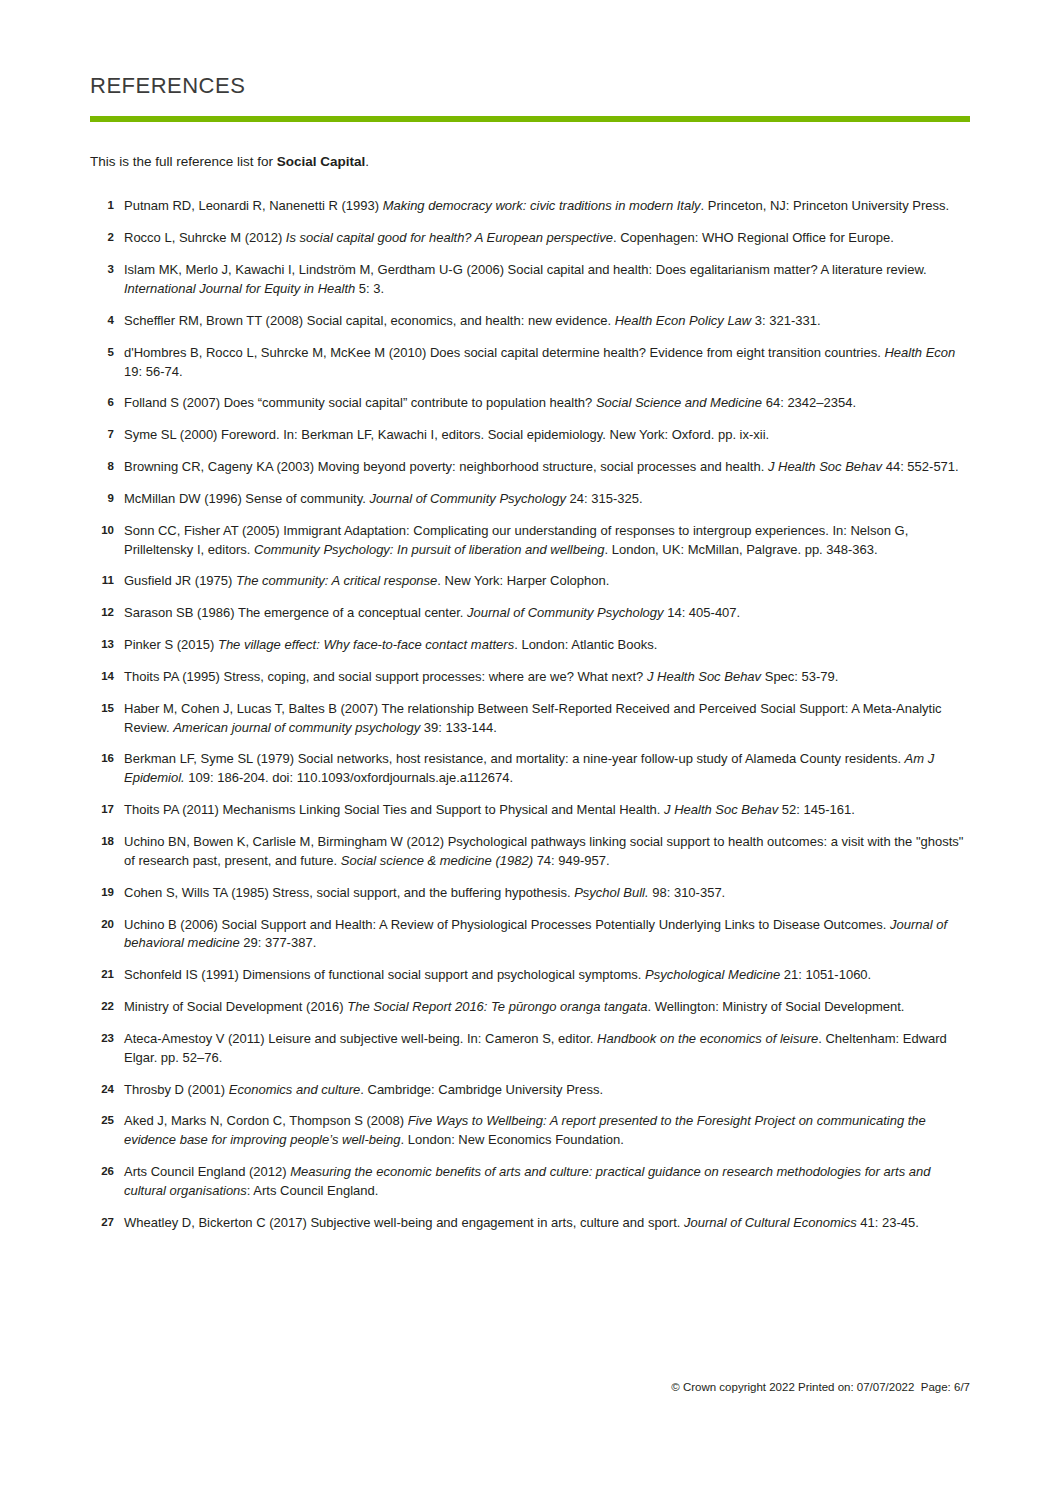REFERENCES
This is the full reference list for Social Capital.
Putnam RD, Leonardi R, Nanenetti R (1993) Making democracy work: civic traditions in modern Italy. Princeton, NJ: Princeton University Press.
Rocco L, Suhrcke M (2012) Is social capital good for health? A European perspective. Copenhagen: WHO Regional Office for Europe.
Islam MK, Merlo J, Kawachi I, Lindström M, Gerdtham U-G (2006) Social capital and health: Does egalitarianism matter? A literature review. International Journal for Equity in Health 5: 3.
Scheffler RM, Brown TT (2008) Social capital, economics, and health: new evidence. Health Econ Policy Law 3: 321-331.
d'Hombres B, Rocco L, Suhrcke M, McKee M (2010) Does social capital determine health? Evidence from eight transition countries. Health Econ 19: 56-74.
Folland S (2007) Does “community social capital” contribute to population health? Social Science and Medicine 64: 2342–2354.
Syme SL (2000) Foreword. In: Berkman LF, Kawachi I, editors. Social epidemiology. New York: Oxford. pp. ix-xii.
Browning CR, Cageny KA (2003) Moving beyond poverty: neighborhood structure, social processes and health. J Health Soc Behav 44: 552-571.
McMillan DW (1996) Sense of community. Journal of Community Psychology 24: 315-325.
Sonn CC, Fisher AT (2005) Immigrant Adaptation: Complicating our understanding of responses to intergroup experiences. In: Nelson G, Prilleltensky I, editors. Community Psychology: In pursuit of liberation and wellbeing. London, UK: McMillan, Palgrave. pp. 348-363.
Gusfield JR (1975) The community: A critical response. New York: Harper Colophon.
Sarason SB (1986) The emergence of a conceptual center. Journal of Community Psychology 14: 405-407.
Pinker S (2015) The village effect: Why face-to-face contact matters. London: Atlantic Books.
Thoits PA (1995) Stress, coping, and social support processes: where are we? What next? J Health Soc Behav Spec: 53-79.
Haber M, Cohen J, Lucas T, Baltes B (2007) The relationship Between Self-Reported Received and Perceived Social Support: A Meta-Analytic Review. American journal of community psychology 39: 133-144.
Berkman LF, Syme SL (1979) Social networks, host resistance, and mortality: a nine-year follow-up study of Alameda County residents. Am J Epidemiol. 109: 186-204. doi: 110.1093/oxfordjournals.aje.a112674.
Thoits PA (2011) Mechanisms Linking Social Ties and Support to Physical and Mental Health. J Health Soc Behav 52: 145-161.
Uchino BN, Bowen K, Carlisle M, Birmingham W (2012) Psychological pathways linking social support to health outcomes: a visit with the "ghosts" of research past, present, and future. Social science & medicine (1982) 74: 949-957.
Cohen S, Wills TA (1985) Stress, social support, and the buffering hypothesis. Psychol Bull. 98: 310-357.
Uchino B (2006) Social Support and Health: A Review of Physiological Processes Potentially Underlying Links to Disease Outcomes. Journal of behavioral medicine 29: 377-387.
Schonfeld IS (1991) Dimensions of functional social support and psychological symptoms. Psychological Medicine 21: 1051-1060.
Ministry of Social Development (2016) The Social Report 2016: Te pūrongo oranga tangata. Wellington: Ministry of Social Development.
Ateca-Amestoy V (2011) Leisure and subjective well-being. In: Cameron S, editor. Handbook on the economics of leisure. Cheltenham: Edward Elgar. pp. 52–76.
Throsby D (2001) Economics and culture. Cambridge: Cambridge University Press.
Aked J, Marks N, Cordon C, Thompson S (2008) Five Ways to Wellbeing: A report presented to the Foresight Project on communicating the evidence base for improving people’s well-being. London: New Economics Foundation.
Arts Council England (2012) Measuring the economic benefits of arts and culture: practical guidance on research methodologies for arts and cultural organisations: Arts Council England.
Wheatley D, Bickerton C (2017) Subjective well-being and engagement in arts, culture and sport. Journal of Cultural Economics 41: 23-45.
© Crown copyright 2022 Printed on: 07/07/2022 Page: 6/7